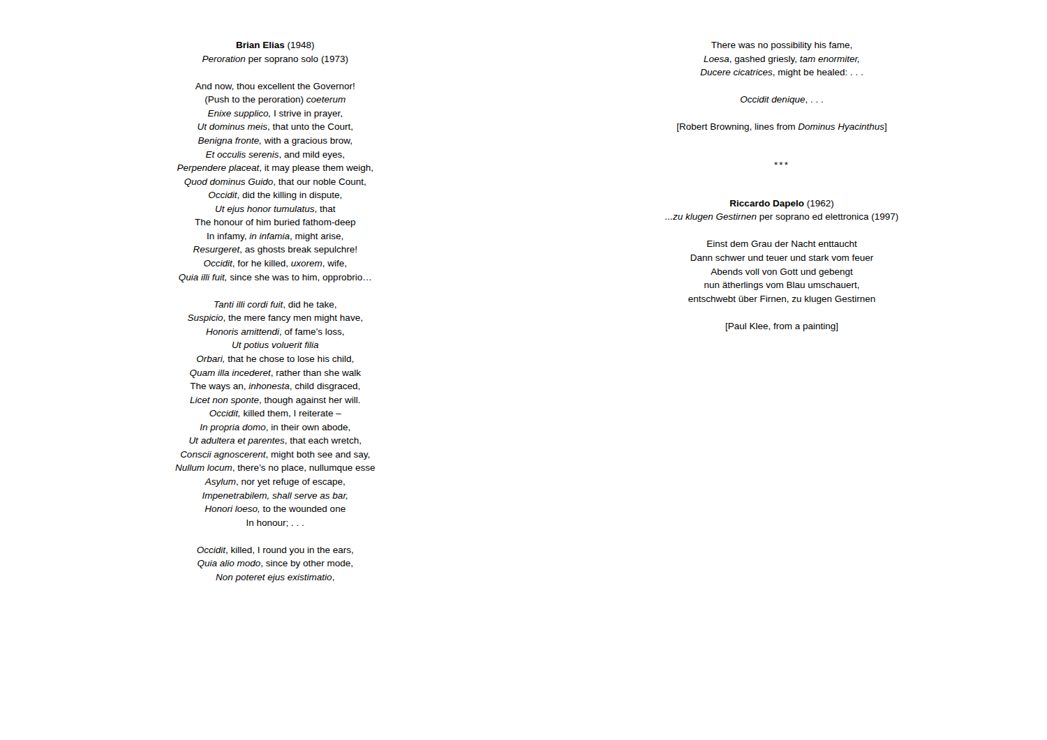Brian Elias (1948)
Peroration per soprano solo (1973)
And now, thou excellent the Governor!
(Push to the peroration) coeterum
Enixe supplico, I strive in prayer,
Ut dominus meis, that unto the Court,
Benigna fronte, with a gracious brow,
Et occulis serenis, and mild eyes,
Perpendere placeat, it may please them weigh,
Quod dominus Guido, that our noble Count,
Occidit, did the killing in dispute,
Ut ejus honor tumulatus, that
The honour of him buried fathom-deep
In infamy, in infamia, might arise,
Resurgeret, as ghosts break sepulchre!
Occidit, for he killed, uxorem, wife,
Quia illi fuit, since she was to him, opprobrio…
Tanti illi cordi fuit, did he take,
Suspicio, the mere fancy men might have,
Honoris amittendi, of fame’s loss,
Ut potius voluerit filia
Orbari, that he chose to lose his child,
Quam illa incederet, rather than she walk
The ways an, inhonesta, child disgraced,
Licet non sponte, though against her will.
Occidit, killed them, I reiterate –
In propria domo, in their own abode,
Ut adultera et parentes, that each wretch,
Conscii agnoscerent, might both see and say,
Nullum locum, there’s no place, nullumque esse
Asylum, nor yet refuge of escape,
Impenetrabilem, shall serve as bar,
Honori loeso, to the wounded one
In honour; . . .
Occidit, killed, I round you in the ears,
Quia alio modo, since by other mode,
Non poteret ejus existimatio,
There was no possibility his fame,
Loesa, gashed griesly, tam enormiter,
Ducere cicatrices, might be healed: . . .
Occidit denique, . . .
[Robert Browning, lines from Dominus Hyacinthus]
***
Riccardo Dapelo (1962)
...zu klugen Gestirnen per soprano ed elettronica (1997)
Einst dem Grau der Nacht enttaucht
Dann schwer und teuer und stark vom feuer
Abends voll von Gott und gebengt
nun ätherlings vom Blau umschauert,
entschwebt über Firnen, zu klugen Gestirnen
[Paul Klee, from a painting]